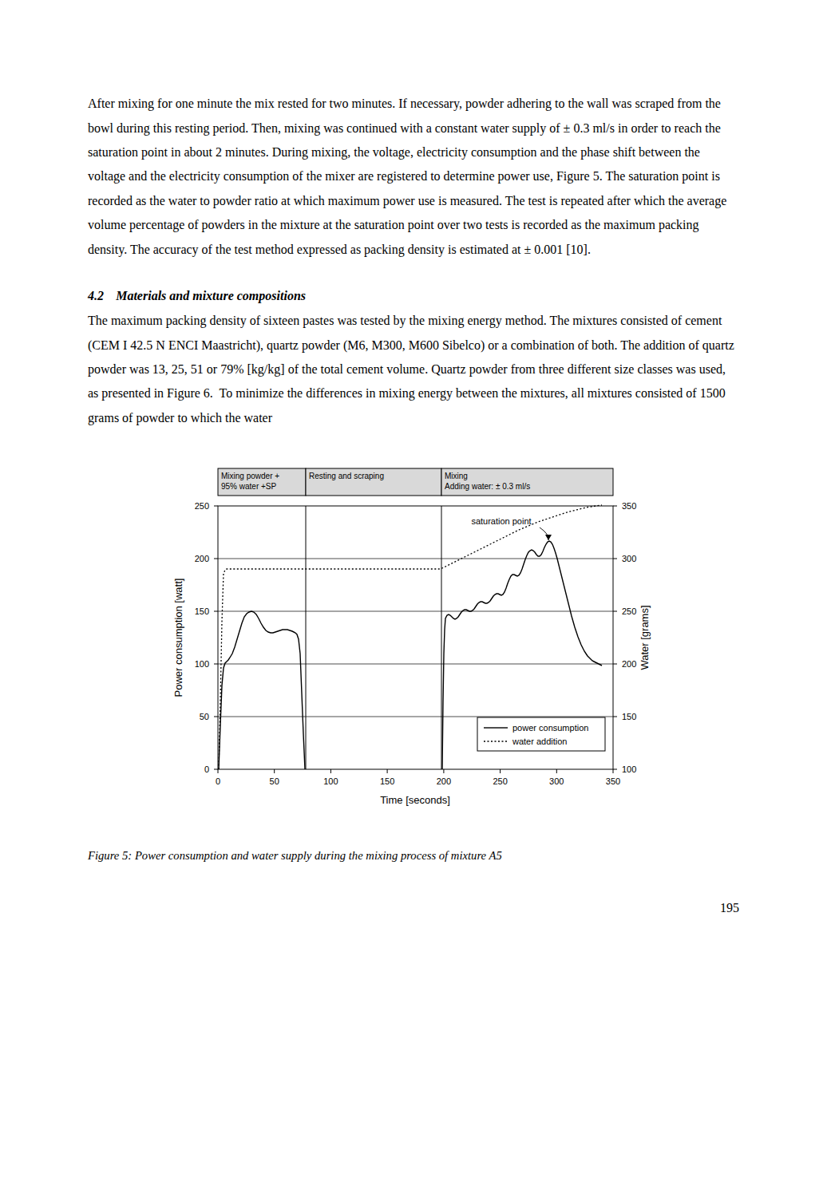After mixing for one minute the mix rested for two minutes. If necessary, powder adhering to the wall was scraped from the bowl during this resting period. Then, mixing was continued with a constant water supply of ± 0.3 ml/s in order to reach the saturation point in about 2 minutes. During mixing, the voltage, electricity consumption and the phase shift between the voltage and the electricity consumption of the mixer are registered to determine power use, Figure 5. The saturation point is recorded as the water to powder ratio at which maximum power use is measured. The test is repeated after which the average volume percentage of powders in the mixture at the saturation point over two tests is recorded as the maximum packing density. The accuracy of the test method expressed as packing density is estimated at ± 0.001 [10].
4.2 Materials and mixture compositions
The maximum packing density of sixteen pastes was tested by the mixing energy method. The mixtures consisted of cement (CEM I 42.5 N ENCI Maastricht), quartz powder (M6, M300, M600 Sibelco) or a combination of both. The addition of quartz powder was 13, 25, 51 or 79% [kg/kg] of the total cement volume. Quartz powder from three different size classes was used, as presented in Figure 6. To minimize the differences in mixing energy between the mixtures, all mixtures consisted of 1500 grams of powder to which the water
Mixing powder + 95% water +SP Resting and scraping Mixing Adding water: ± 0.3 ml/s 0 50 100 150 200 250 100 150 200 250 300 350 0 50 100 150 200 250 300 350 Time [seconds] Power consumption [watt] Water [grams] saturation point power consumption water addition
Figure 5: Power consumption and water supply during the mixing process of mixture A5
195